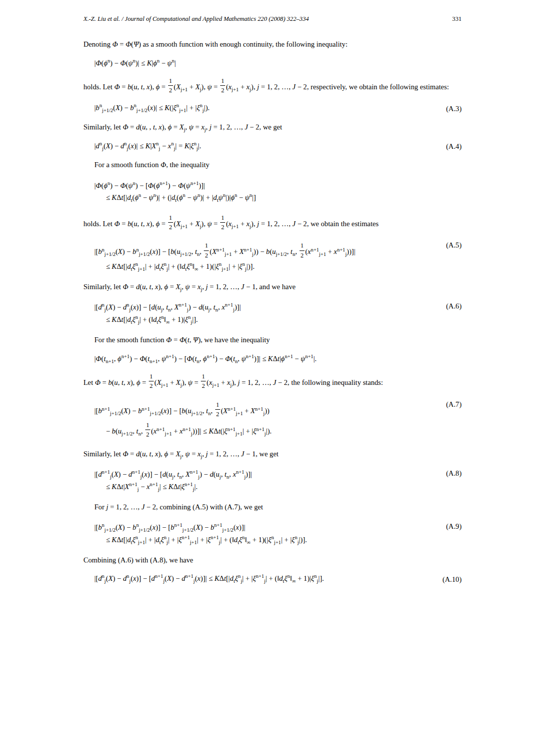X.-Z. Liu et al. / Journal of Computational and Applied Mathematics 220 (2008) 322–334 331
Denoting Φ = Φ(Ψ) as a smooth function with enough continuity, the following inequality:
|Φ(ϕn) − Φ(ψn)| ≤ K|ϕn − ψn|
holds. Let Φ = b(u, t, x), ϕ = 12(Xj+1 + Xj), ψ = 12(xj+1 + xj), j = 1, 2, …, J − 2, respectively, we obtain the following estimates:
|bnj+1/2(X) − bnj+1/2(x)| ≤ K(|ξnj+1| + |ξnj|).
(A.3)
Similarly, let Φ = d(u, , t, x), ϕ = Xj, ψ = xj, j = 1, 2, …, J − 2, we get
|dnj(X) − dnj(x)| ≤ K|Xnj − xnj| = K|ξnj|.
(A.4)
For a smooth function Φ, the inequality
|Φ(ϕn) − Φ(ψn) − [Φ(ϕn+1) − Φ(ψn+1)]|
≤ KΔt[|dt(ϕn − ψn)| + (|dt(ϕn − ψn)| + |dtψn|)|ϕn − ψn|]
holds. Let Φ = b(u, t, x), ϕ = 12(Xj+1 + Xj), ψ = 12(xj+1 + xj), j = 1, 2, …, J − 2, we obtain the estimates
|[bnj+1/2(X) − bnj+1/2(x)] − [b(uj+1/2, tn, 12(Xn+1j+1 + Xn+1j)) − b(uj+1/2, tn, 12(xn+1j+1 + xn+1j))]|
≤ KΔt[|dtξnj+1| + |dtξnj| + (‖dtξn‖∞ + 1)(|ξnj+1| + |ξnj|)].
(A.5)
Similarly, let Φ = d(u, t, x), ϕ = Xj, ψ = xj, j = 1, 2, …, J − 1, and we have
|[dnj(X) − dnj(x)] − [d(uj, tn, Xn+1j) − d(uj, tn, xn+1j)]|
≤ KΔt[|dtξnj| + (‖dtξn‖∞ + 1)|ξnj|].
(A.6)
For the smooth function Φ = Φ(t, Ψ), we have the inequality
|Φ(tn+1, ϕn+1) − Φ(tn+1, ψn+1) − [Φ(tn, ϕn+1) − Φ(tn, ψn+1)]| ≤ KΔt|ϕn+1 − ψn+1|.
Let Φ = b(u, t, x), ϕ = 12(Xj+1 + Xj), ψ = 12(xj+1 + xj), j = 1, 2, …, J − 2, the following inequality stands:
|[bn+1j+1/2(X) − bn+1j+1/2(x)] − [b(uj+1/2, tn, 12(Xn+1j+1 + Xn+1j))
− b(uj+1/2, tn, 12(xn+1j+1 + xn+1j))]| ≤ KΔt(|ξn+1j+1| + |ξn+1j|).
(A.7)
Similarly, let Φ = d(u, t, x), ϕ = Xj, ψ = xj, j = 1, 2, …, J − 1, we get
|[dn+1j(X) − dn+1j(x)] − [d(uj, tn, Xn+1j) − d(uj, tn, xn+1j)]|
≤ KΔt|Xn+1j − xn+1j| ≤ KΔt|ξn+1j|.
(A.8)
For j = 1, 2, …, J − 2, combining (A.5) with (A.7), we get
|[bnj+1/2(X) − bnj+1/2(x)] − [bn+1j+1/2(X) − bn+1j+1/2(x)]|
≤ KΔt[|dtξnj+1| + |dtξnj| + |ξn+1j+1| + |ξn+1j| + (‖dtξn‖∞ + 1)(|ξnj+1| + |ξnj|)].
(A.9)
Combining (A.6) with (A.8), we have
|[dnj(X) − dnj(x)] − [dn+1j(X) − dn+1j(x)]| ≤ KΔt[|dtξnj| + |ξn+1j| + (‖dtξn‖∞ + 1)|ξnj|].
(A.10)